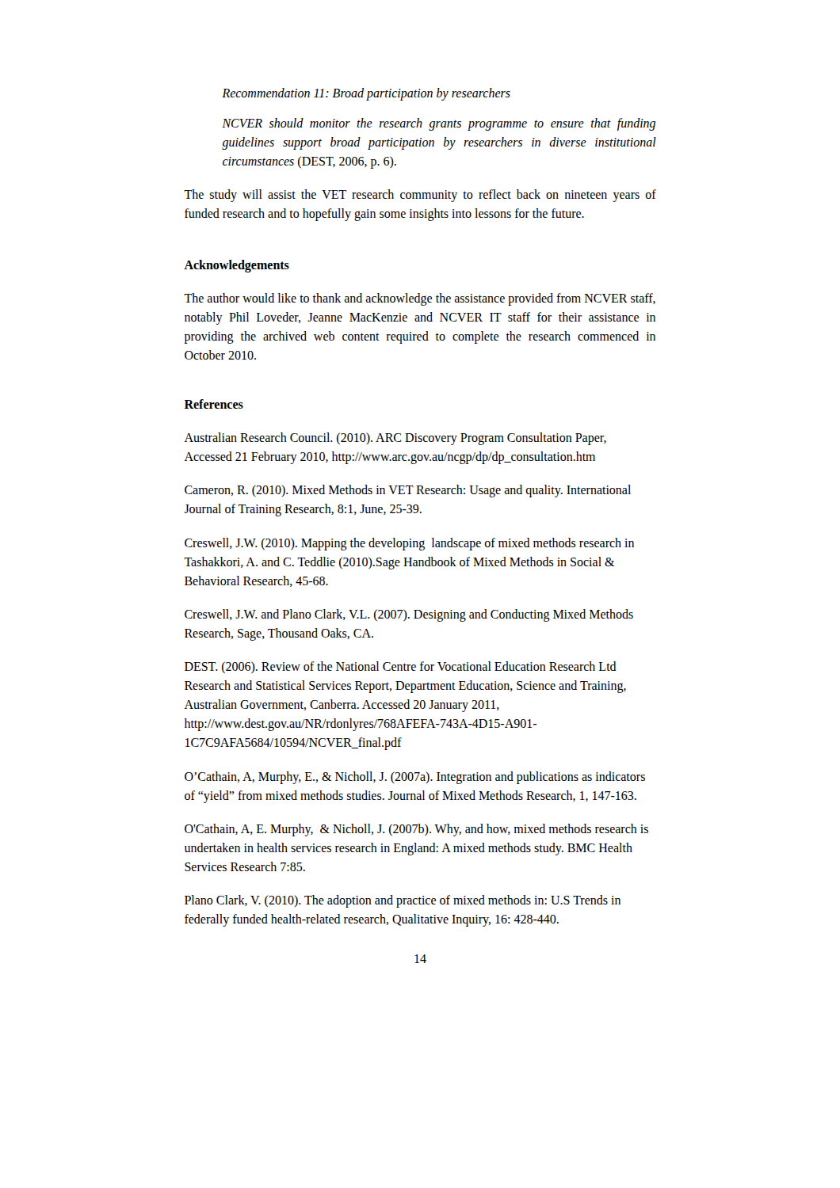Recommendation 11: Broad participation by researchers
NCVER should monitor the research grants programme to ensure that funding guidelines support broad participation by researchers in diverse institutional circumstances (DEST, 2006, p. 6).
The study will assist the VET research community to reflect back on nineteen years of funded research and to hopefully gain some insights into lessons for the future.
Acknowledgements
The author would like to thank and acknowledge the assistance provided from NCVER staff, notably Phil Loveder, Jeanne MacKenzie and NCVER IT staff for their assistance in providing the archived web content required to complete the research commenced in October 2010.
References
Australian Research Council. (2010). ARC Discovery Program Consultation Paper, Accessed 21 February 2010, http://www.arc.gov.au/ncgp/dp/dp_consultation.htm
Cameron, R. (2010). Mixed Methods in VET Research: Usage and quality. International Journal of Training Research, 8:1, June, 25-39.
Creswell, J.W. (2010). Mapping the developing landscape of mixed methods research in Tashakkori, A. and C. Teddlie (2010).Sage Handbook of Mixed Methods in Social & Behavioral Research, 45-68.
Creswell, J.W. and Plano Clark, V.L. (2007). Designing and Conducting Mixed Methods Research, Sage, Thousand Oaks, CA.
DEST. (2006). Review of the National Centre for Vocational Education Research Ltd Research and Statistical Services Report, Department Education, Science and Training, Australian Government, Canberra. Accessed 20 January 2011, http://www.dest.gov.au/NR/rdonlyres/768AFEFA-743A-4D15-A901-1C7C9AFA5684/10594/NCVER_final.pdf
O’Cathain, A, Murphy, E., & Nicholl, J. (2007a). Integration and publications as indicators of “yield” from mixed methods studies. Journal of Mixed Methods Research, 1, 147-163.
O'Cathain, A, E. Murphy, & Nicholl, J. (2007b). Why, and how, mixed methods research is undertaken in health services research in England: A mixed methods study. BMC Health Services Research 7:85.
Plano Clark, V. (2010). The adoption and practice of mixed methods in: U.S Trends in federally funded health-related research, Qualitative Inquiry, 16: 428-440.
14